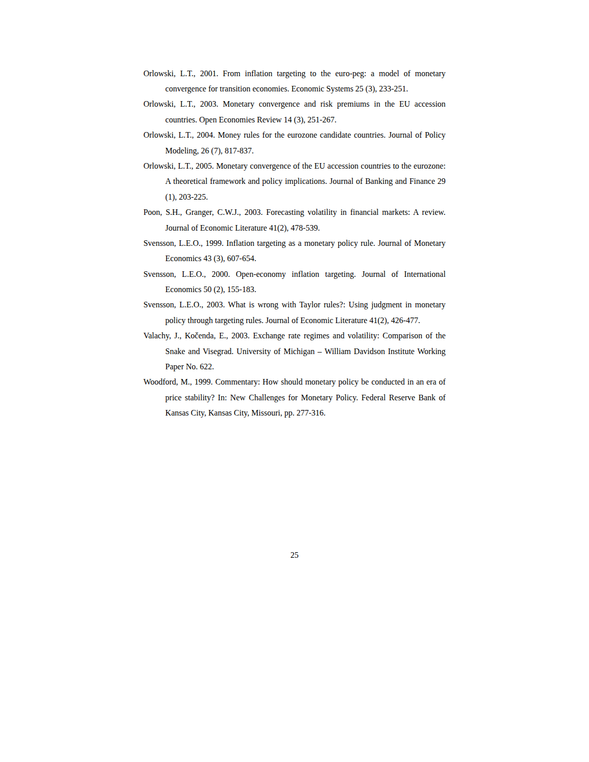Orlowski, L.T., 2001. From inflation targeting to the euro-peg: a model of monetary convergence for transition economies. Economic Systems 25 (3), 233-251.
Orlowski, L.T., 2003. Monetary convergence and risk premiums in the EU accession countries. Open Economies Review 14 (3), 251-267.
Orlowski, L.T., 2004. Money rules for the eurozone candidate countries. Journal of Policy Modeling, 26 (7), 817-837.
Orlowski, L.T., 2005. Monetary convergence of the EU accession countries to the eurozone: A theoretical framework and policy implications. Journal of Banking and Finance 29 (1), 203-225.
Poon, S.H., Granger, C.W.J., 2003. Forecasting volatility in financial markets: A review. Journal of Economic Literature 41(2), 478-539.
Svensson, L.E.O., 1999. Inflation targeting as a monetary policy rule. Journal of Monetary Economics 43 (3), 607-654.
Svensson, L.E.O., 2000. Open-economy inflation targeting. Journal of International Economics 50 (2), 155-183.
Svensson, L.E.O., 2003. What is wrong with Taylor rules?: Using judgment in monetary policy through targeting rules. Journal of Economic Literature 41(2), 426-477.
Valachy, J., Kočenda, E., 2003. Exchange rate regimes and volatility: Comparison of the Snake and Visegrad. University of Michigan – William Davidson Institute Working Paper No. 622.
Woodford, M., 1999. Commentary: How should monetary policy be conducted in an era of price stability? In: New Challenges for Monetary Policy. Federal Reserve Bank of Kansas City, Kansas City, Missouri, pp. 277-316.
25